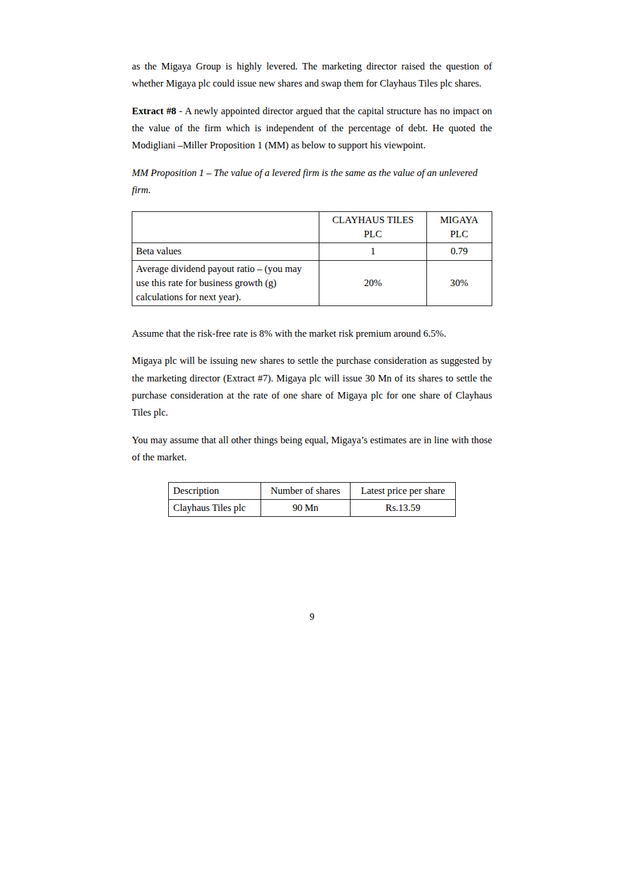as the Migaya Group is highly levered. The marketing director raised the question of whether Migaya plc could issue new shares and swap them for Clayhaus Tiles plc shares.
Extract #8 - A newly appointed director argued that the capital structure has no impact on the value of the firm which is independent of the percentage of debt. He quoted the Modigliani –Miller Proposition 1 (MM) as below to support his viewpoint.
MM Proposition 1 – The value of a levered firm is the same as the value of an unlevered firm.
| | CLAYHAUS TILES PLC | MIGAYA PLC |
| Beta values | 1 | 0.79 |
| Average dividend payout ratio – (you may use this rate for business growth (g) calculations for next year). | 20% | 30% |
Assume that the risk-free rate is 8% with the market risk premium around 6.5%.
Migaya plc will be issuing new shares to settle the purchase consideration as suggested by the marketing director (Extract #7). Migaya plc will issue 30 Mn of its shares to settle the purchase consideration at the rate of one share of Migaya plc for one share of Clayhaus Tiles plc.
You may assume that all other things being equal, Migaya’s estimates are in line with those of the market.
| Description | Number of shares | Latest price per share |
| --- | --- | --- |
| Clayhaus Tiles plc | 90 Mn | Rs.13.59 |
9